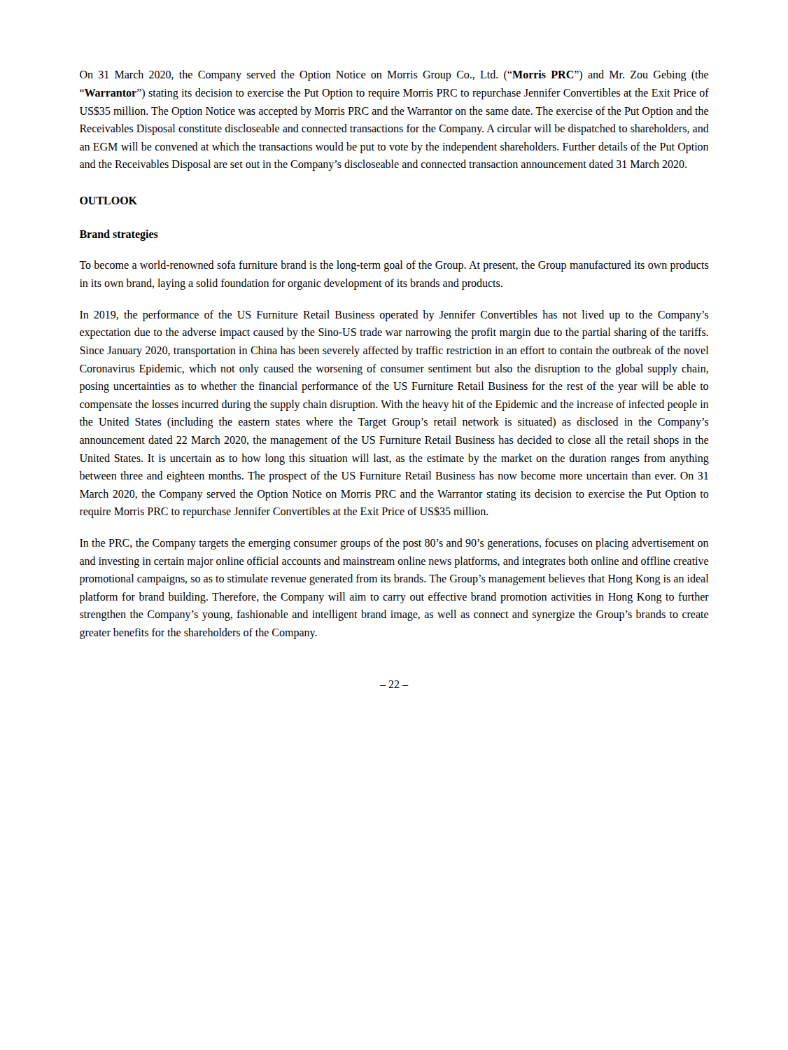On 31 March 2020, the Company served the Option Notice on Morris Group Co., Ltd. (“Morris PRC”) and Mr. Zou Gebing (the “Warrantor”) stating its decision to exercise the Put Option to require Morris PRC to repurchase Jennifer Convertibles at the Exit Price of US$35 million. The Option Notice was accepted by Morris PRC and the Warrantor on the same date. The exercise of the Put Option and the Receivables Disposal constitute discloseable and connected transactions for the Company. A circular will be dispatched to shareholders, and an EGM will be convened at which the transactions would be put to vote by the independent shareholders. Further details of the Put Option and the Receivables Disposal are set out in the Company’s discloseable and connected transaction announcement dated 31 March 2020.
OUTLOOK
Brand strategies
To become a world-renowned sofa furniture brand is the long-term goal of the Group. At present, the Group manufactured its own products in its own brand, laying a solid foundation for organic development of its brands and products.
In 2019, the performance of the US Furniture Retail Business operated by Jennifer Convertibles has not lived up to the Company’s expectation due to the adverse impact caused by the Sino-US trade war narrowing the profit margin due to the partial sharing of the tariffs. Since January 2020, transportation in China has been severely affected by traffic restriction in an effort to contain the outbreak of the novel Coronavirus Epidemic, which not only caused the worsening of consumer sentiment but also the disruption to the global supply chain, posing uncertainties as to whether the financial performance of the US Furniture Retail Business for the rest of the year will be able to compensate the losses incurred during the supply chain disruption. With the heavy hit of the Epidemic and the increase of infected people in the United States (including the eastern states where the Target Group’s retail network is situated) as disclosed in the Company’s announcement dated 22 March 2020, the management of the US Furniture Retail Business has decided to close all the retail shops in the United States. It is uncertain as to how long this situation will last, as the estimate by the market on the duration ranges from anything between three and eighteen months. The prospect of the US Furniture Retail Business has now become more uncertain than ever. On 31 March 2020, the Company served the Option Notice on Morris PRC and the Warrantor stating its decision to exercise the Put Option to require Morris PRC to repurchase Jennifer Convertibles at the Exit Price of US$35 million.
In the PRC, the Company targets the emerging consumer groups of the post 80’s and 90’s generations, focuses on placing advertisement on and investing in certain major online official accounts and mainstream online news platforms, and integrates both online and offline creative promotional campaigns, so as to stimulate revenue generated from its brands. The Group’s management believes that Hong Kong is an ideal platform for brand building. Therefore, the Company will aim to carry out effective brand promotion activities in Hong Kong to further strengthen the Company’s young, fashionable and intelligent brand image, as well as connect and synergize the Group’s brands to create greater benefits for the shareholders of the Company.
– 22 –